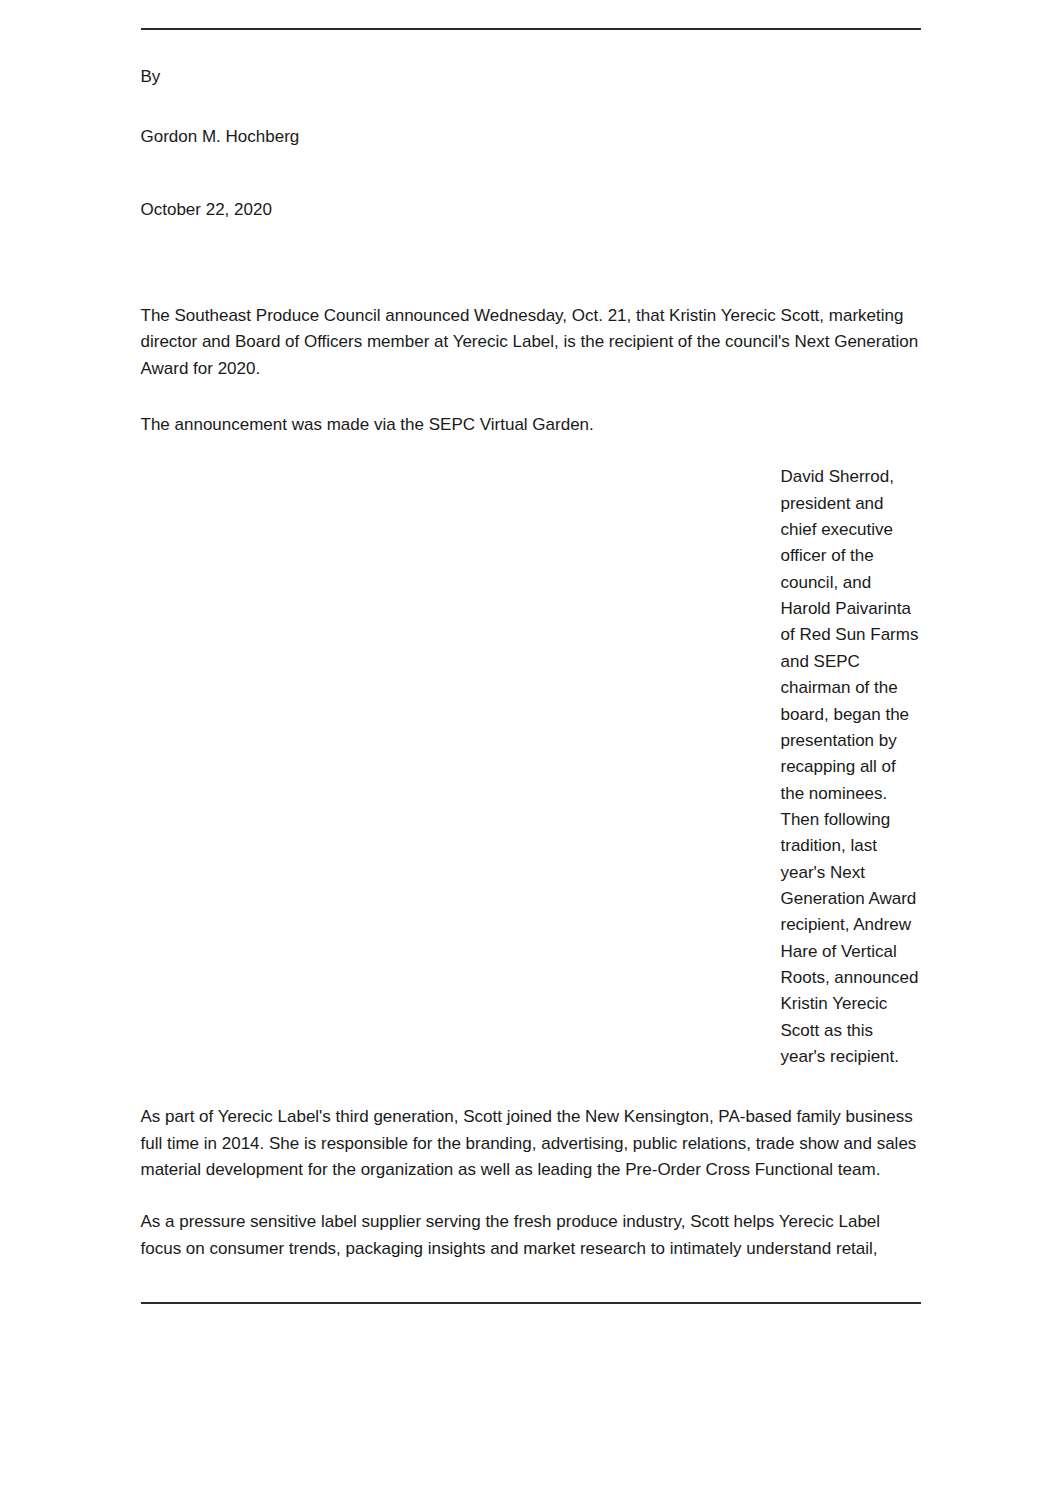By
Gordon M. Hochberg
October 22, 2020
The Southeast Produce Council announced Wednesday, Oct. 21, that Kristin Yerecic Scott, marketing director and Board of Officers member at Yerecic Label, is the recipient of the council's Next Generation Award for 2020.
The announcement was made via the SEPC Virtual Garden.
David Sherrod, president and chief executive officer of the council, and Harold Paivarinta of Red Sun Farms and SEPC chairman of the board, began the presentation by recapping all of the nominees. Then following tradition, last year's Next Generation Award recipient, Andrew Hare of Vertical Roots, announced Kristin Yerecic Scott as this year's recipient.
As part of Yerecic Label's third generation, Scott joined the New Kensington, PA-based family business full time in 2014. She is responsible for the branding, advertising, public relations, trade show and sales material development for the organization as well as leading the Pre-Order Cross Functional team.
As a pressure sensitive label supplier serving the fresh produce industry, Scott helps Yerecic Label focus on consumer trends, packaging insights and market research to intimately understand retail,